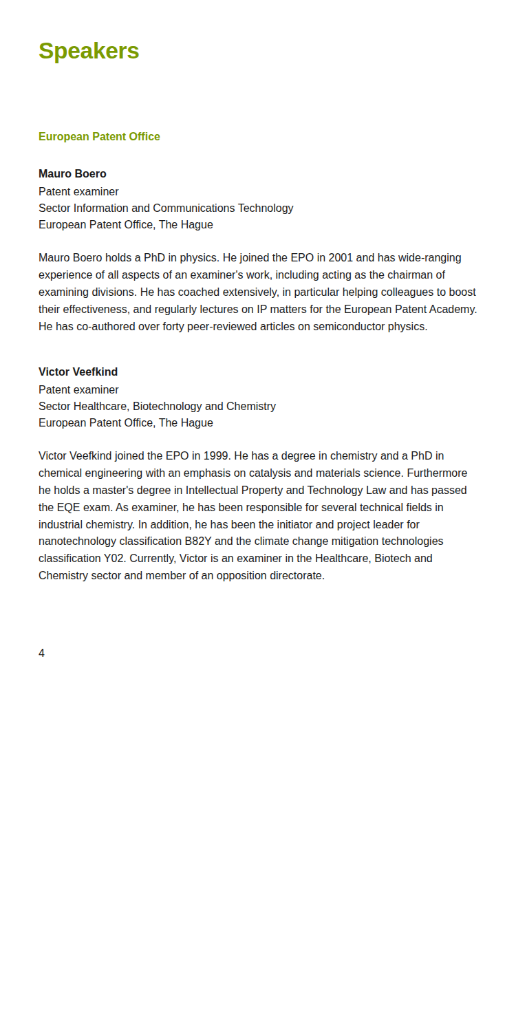Speakers
European Patent Office
Mauro Boero
Patent examiner
Sector Information and Communications Technology
European Patent Office, The Hague
Mauro Boero holds a PhD in physics. He joined the EPO in 2001 and has wide-ranging experience of all aspects of an examiner's work, including acting as the chairman of examining divisions. He has coached extensively, in particular helping colleagues to boost their effectiveness, and regularly lectures on IP matters for the European Patent Academy. He has co-authored over forty peer-reviewed articles on semiconductor physics.
Victor Veefkind
Patent examiner
Sector Healthcare, Biotechnology and Chemistry
European Patent Office, The Hague
Victor Veefkind joined the EPO in 1999. He has a degree in chemistry and a PhD in chemical engineering with an emphasis on catalysis and materials science. Furthermore he holds a master's degree in Intellectual Property and Technology Law and has passed the EQE exam. As examiner, he has been responsible for several technical fields in industrial chemistry. In addition, he has been the initiator and project leader for nanotechnology classification B82Y and the climate change mitigation technologies classification Y02. Currently, Victor is an examiner in the Healthcare, Biotech and Chemistry sector and member of an opposition directorate.
4